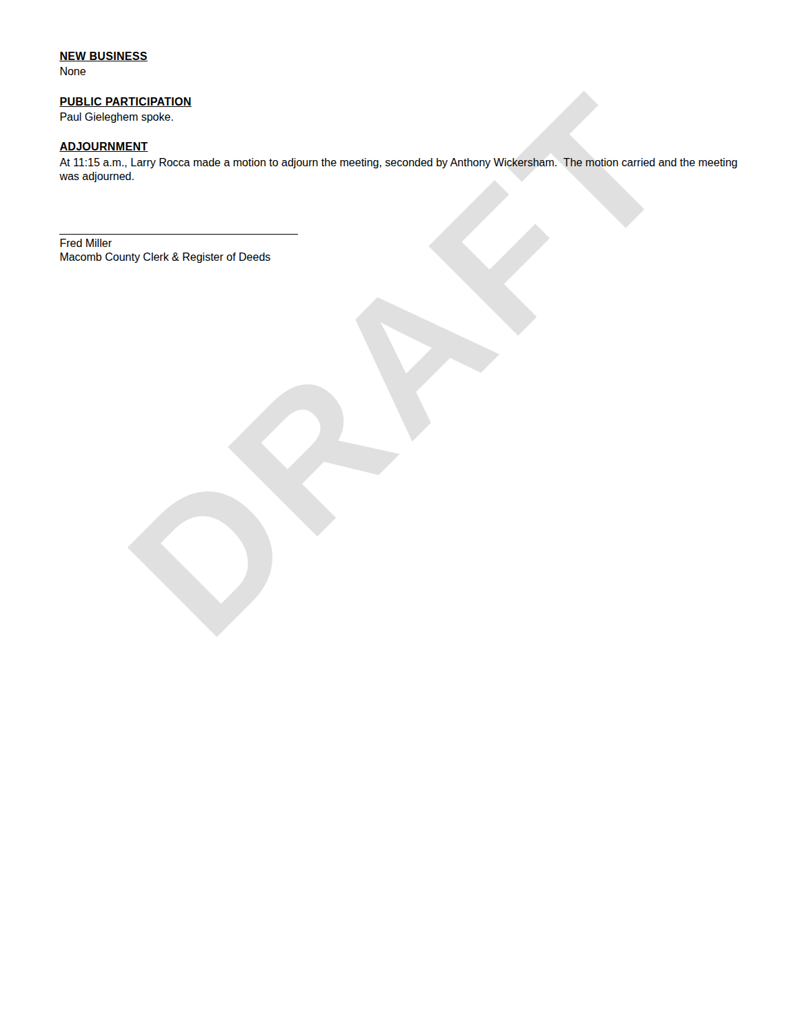DRAFT
NEW BUSINESS
None
PUBLIC PARTICIPATION
Paul Gieleghem spoke.
ADJOURNMENT
At 11:15 a.m., Larry Rocca made a motion to adjourn the meeting, seconded by Anthony Wickersham. The motion carried and the meeting was adjourned.
Fred Miller
Macomb County Clerk & Register of Deeds